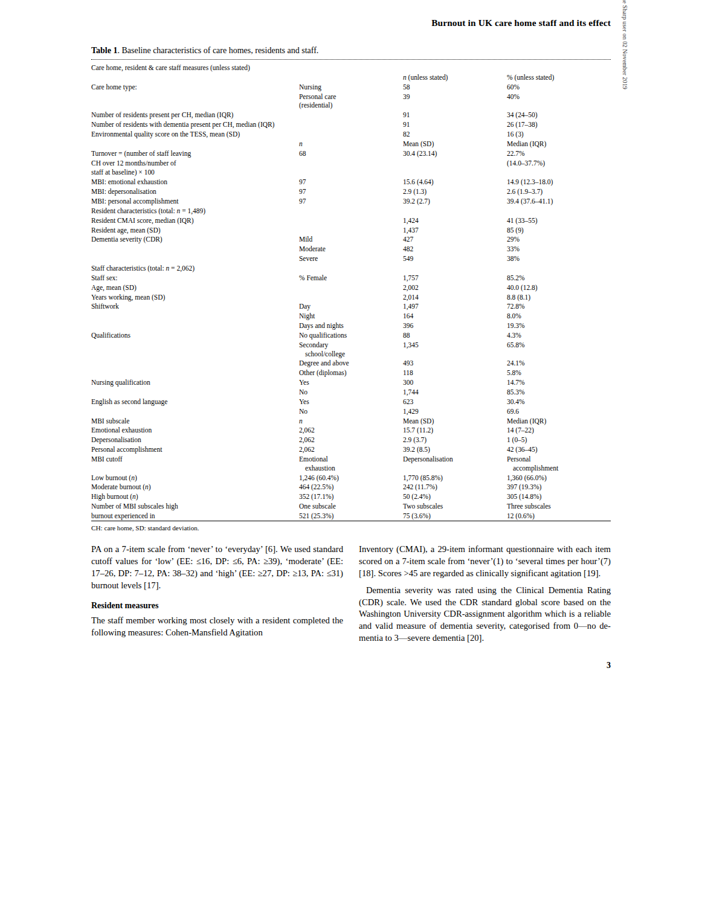Burnout in UK care home staff and its effect
Downloaded from https://academic.oup.com/ageing/advance-article-abstract/doi/10.1093/ageing/afz118/5607680 by Catherine Sharp user on 02 November 2019
Table 1. Baseline characteristics of care homes, residents and staff.
| Care home, resident & care staff measures (unless stated) | | | |
| | | n (unless stated) | % (unless stated) |
| Care home type: | Nursing | 58 | 60% |
| | Personal care (residential) | 39 | 40% |
| Number of residents present per CH, median (IQR) | | 91 | 34 (24–50) |
| Number of residents with dementia present per CH, median (IQR) | | 91 | 26 (17–38) |
| Environmental quality score on the TESS, mean (SD) | | 82 | 16 (3) |
| | n | Mean (SD) | Median (IQR) |
| Turnover = (number of staff leaving | 68 | 30.4 (23.14) | 22.7% |
| CH over 12 months/number of | | | (14.0–37.7%) |
| staff at baseline) × 100 | | | |
| MBI: emotional exhaustion | 97 | 15.6 (4.64) | 14.9 (12.3–18.0) |
| MBI: depersonalisation | 97 | 2.9 (1.3) | 2.6 (1.9–3.7) |
| MBI: personal accomplishment | 97 | 39.2 (2.7) | 39.4 (37.6–41.1) |
| Resident characteristics (total: n = 1,489) | | | |
| Resident CMAI score, median (IQR) | | 1,424 | 41 (33–55) |
| Resident age, mean (SD) | | 1,437 | 85 (9) |
| Dementia severity (CDR) | Mild | 427 | 29% |
| | Moderate | 482 | 33% |
| | Severe | 549 | 38% |
| Staff characteristics (total: n = 2,062) | | | |
| Staff sex: | % Female | 1,757 | 85.2% |
| Age, mean (SD) | | 2,002 | 40.0 (12.8) |
| Years working, mean (SD) | | 2,014 | 8.8 (8.1) |
| Shiftwork | Day | 1,497 | 72.8% |
| | Night | 164 | 8.0% |
| | Days and nights | 396 | 19.3% |
| Qualifications | No qualifications | 88 | 4.3% |
| | Secondary school/college | 1,345 | 65.8% |
| | Degree and above | 493 | 24.1% |
| | Other (diplomas) | 118 | 5.8% |
| Nursing qualification | Yes | 300 | 14.7% |
| | No | 1,744 | 85.3% |
| English as second language | Yes | 623 | 30.4% |
| | No | 1,429 | 69.6 |
| MBI subscale | n | Mean (SD) | Median (IQR) |
| Emotional exhaustion | 2,062 | 15.7 (11.2) | 14 (7–22) |
| Depersonalisation | 2,062 | 2.9 (3.7) | 1 (0–5) |
| Personal accomplishment | 2,062 | 39.2 (8.5) | 42 (36–45) |
| MBI cutoff | Emotional exhaustion | Depersonalisation | Personal accomplishment |
| Low burnout ( n ) | 1,246 (60.4%) | 1,770 (85.8%) | 1,360 (66.0%) |
| Moderate burnout ( n ) | 464 (22.5%) | 242 (11.7%) | 397 (19.3%) |
| High burnout ( n ) | 352 (17.1%) | 50 (2.4%) | 305 (14.8%) |
| Number of MBI subscales high | One subscale | Two subscales | Three subscales |
| burnout experienced in | 521 (25.3%) | 75 (3.6%) | 12 (0.6%) |
CH: care home, SD: standard deviation.
PA on a 7-item scale from ‘never’ to ‘everyday’ [6]. We used standard cutoff values for ‘low’ (EE: ≤16, DP: ≤6, PA: ≥39), ‘moderate’ (EE: 17–26, DP: 7–12, PA: 38–32) and ‘high’ (EE: ≥27, DP: ≥13, PA: ≤31) burnout levels [17].
Resident measures
The staff member working most closely with a resident completed the following measures: Cohen-Mansfield Agitation
Inventory (CMAI), a 29-item informant questionnaire with each item scored on a 7-item scale from ‘never’(1) to ‘several times per hour’(7) [18]. Scores >45 are regarded as clinically significant agitation [19].
Dementia severity was rated using the Clinical Dementia Rating (CDR) scale. We used the CDR standard global score based on the Washington University CDR-assignment algorithm which is a reliable and valid measure of dementia severity, categorised from 0—no dementia to 3—severe dementia [20].
3